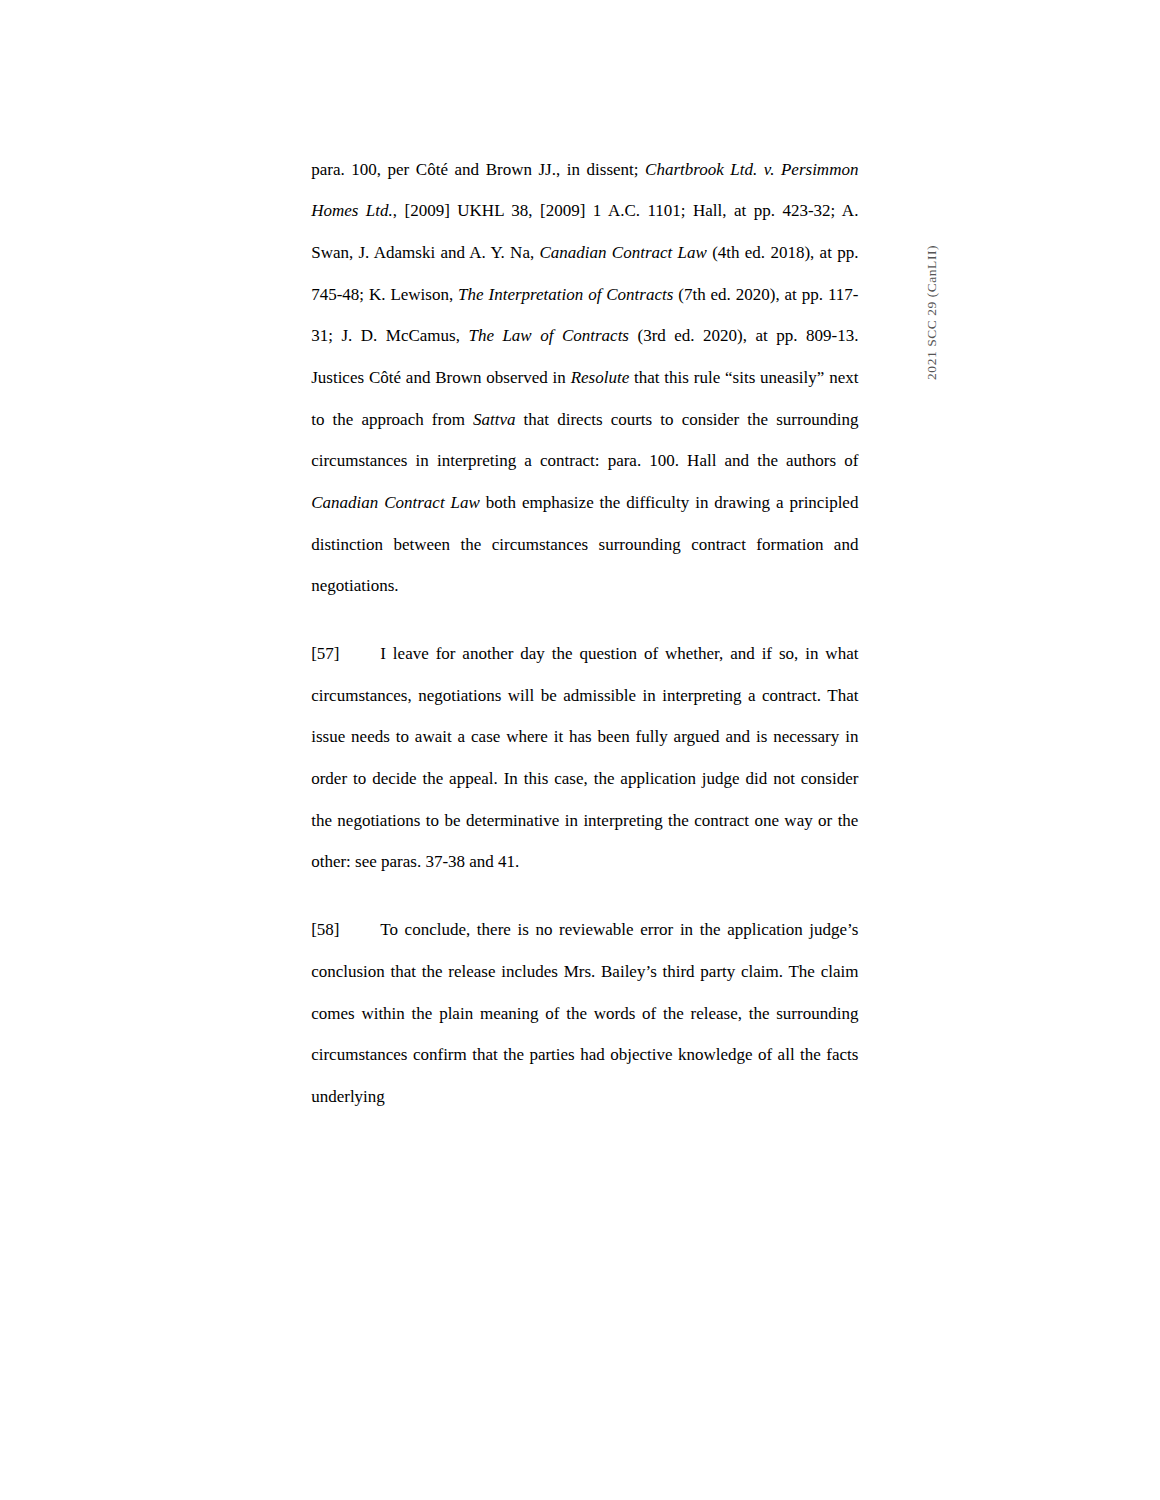2021 SCC 29 (CanLII)
para. 100, per Côté and Brown JJ., in dissent; Chartbrook Ltd. v. Persimmon Homes Ltd., [2009] UKHL 38, [2009] 1 A.C. 1101; Hall, at pp. 423-32; A. Swan, J. Adamski and A. Y. Na, Canadian Contract Law (4th ed. 2018), at pp. 745-48; K. Lewison, The Interpretation of Contracts (7th ed. 2020), at pp. 117-31; J. D. McCamus, The Law of Contracts (3rd ed. 2020), at pp. 809-13. Justices Côté and Brown observed in Resolute that this rule “sits uneasily” next to the approach from Sattva that directs courts to consider the surrounding circumstances in interpreting a contract: para. 100. Hall and the authors of Canadian Contract Law both emphasize the difficulty in drawing a principled distinction between the circumstances surrounding contract formation and negotiations.
[57] I leave for another day the question of whether, and if so, in what circumstances, negotiations will be admissible in interpreting a contract. That issue needs to await a case where it has been fully argued and is necessary in order to decide the appeal. In this case, the application judge did not consider the negotiations to be determinative in interpreting the contract one way or the other: see paras. 37-38 and 41.
[58] To conclude, there is no reviewable error in the application judge’s conclusion that the release includes Mrs. Bailey’s third party claim. The claim comes within the plain meaning of the words of the release, the surrounding circumstances confirm that the parties had objective knowledge of all the facts underlying